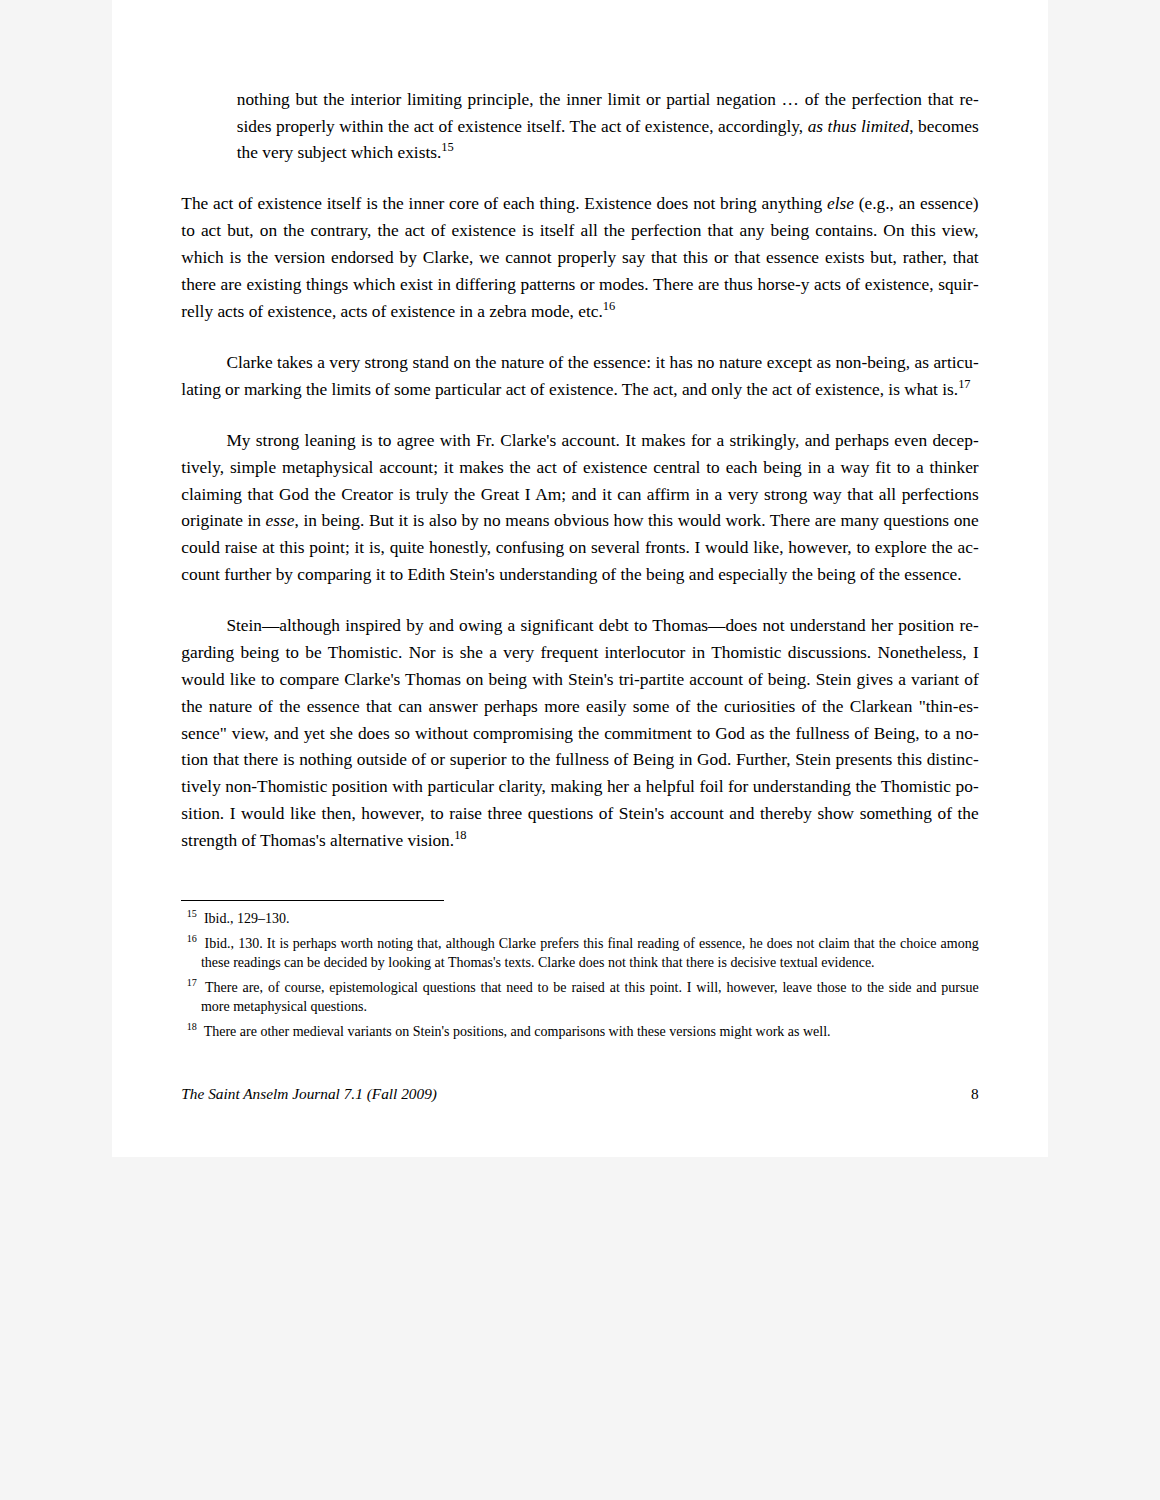nothing but the interior limiting principle, the inner limit or partial negation … of the perfection that resides properly within the act of existence itself. The act of existence, accordingly, as thus limited, becomes the very subject which exists.15
The act of existence itself is the inner core of each thing. Existence does not bring anything else (e.g., an essence) to act but, on the contrary, the act of existence is itself all the perfection that any being contains. On this view, which is the version endorsed by Clarke, we cannot properly say that this or that essence exists but, rather, that there are existing things which exist in differing patterns or modes. There are thus horse-y acts of existence, squirrelly acts of existence, acts of existence in a zebra mode, etc.16
Clarke takes a very strong stand on the nature of the essence: it has no nature except as non-being, as articulating or marking the limits of some particular act of existence. The act, and only the act of existence, is what is.17
My strong leaning is to agree with Fr. Clarke's account. It makes for a strikingly, and perhaps even deceptively, simple metaphysical account; it makes the act of existence central to each being in a way fit to a thinker claiming that God the Creator is truly the Great I Am; and it can affirm in a very strong way that all perfections originate in esse, in being. But it is also by no means obvious how this would work. There are many questions one could raise at this point; it is, quite honestly, confusing on several fronts. I would like, however, to explore the account further by comparing it to Edith Stein's understanding of the being and especially the being of the essence.
Stein—although inspired by and owing a significant debt to Thomas—does not understand her position regarding being to be Thomistic. Nor is she a very frequent interlocutor in Thomistic discussions. Nonetheless, I would like to compare Clarke's Thomas on being with Stein's tri-partite account of being. Stein gives a variant of the nature of the essence that can answer perhaps more easily some of the curiosities of the Clarkean "thin-essence" view, and yet she does so without compromising the commitment to God as the fullness of Being, to a notion that there is nothing outside of or superior to the fullness of Being in God. Further, Stein presents this distinctively non-Thomistic position with particular clarity, making her a helpful foil for understanding the Thomistic position. I would like then, however, to raise three questions of Stein's account and thereby show something of the strength of Thomas's alternative vision.18
15 Ibid., 129–130.
16 Ibid., 130. It is perhaps worth noting that, although Clarke prefers this final reading of essence, he does not claim that the choice among these readings can be decided by looking at Thomas's texts. Clarke does not think that there is decisive textual evidence.
17 There are, of course, epistemological questions that need to be raised at this point. I will, however, leave those to the side and pursue more metaphysical questions.
18 There are other medieval variants on Stein's positions, and comparisons with these versions might work as well.
The Saint Anselm Journal 7.1 (Fall 2009) 8